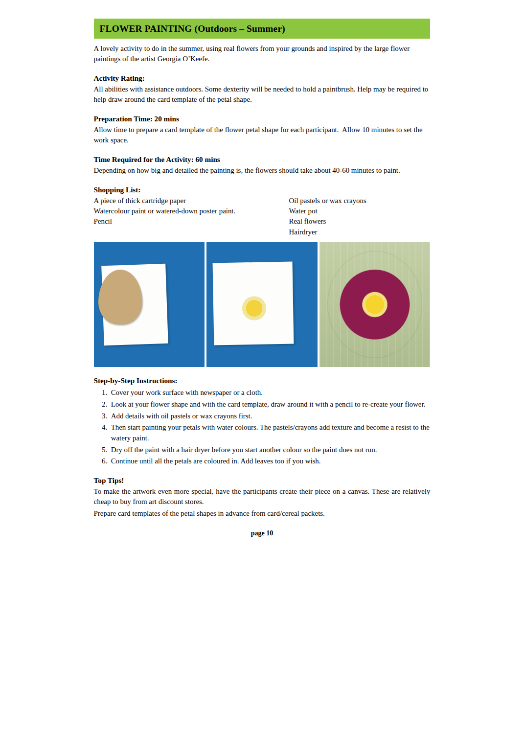FLOWER PAINTING (Outdoors – Summer)
A lovely activity to do in the summer, using real flowers from your grounds and inspired by the large flower paintings of the artist Georgia O’Keefe.
Activity Rating:
All abilities with assistance outdoors. Some dexterity will be needed to hold a paintbrush. Help may be required to help draw around the card template of the petal shape.
Preparation Time: 20 mins
Allow time to prepare a card template of the flower petal shape for each participant. Allow 10 minutes to set the work space.
Time Required for the Activity: 60 mins
Depending on how big and detailed the painting is, the flowers should take about 40-60 minutes to paint.
Shopping List:
A piece of thick cartridge paper
Watercolour paint or watered-down poster paint.
Pencil
Oil pastels or wax crayons
Water pot
Real flowers
Hairdryer
Step-by-Step Instructions:
Cover your work surface with newspaper or a cloth.
Look at your flower shape and with the card template, draw around it with a pencil to re-create your flower.
Add details with oil pastels or wax crayons first.
Then start painting your petals with water colours. The pastels/crayons add texture and become a resist to the watery paint.
Dry off the paint with a hair dryer before you start another colour so the paint does not run.
Continue until all the petals are coloured in. Add leaves too if you wish.
Top Tips!
To make the artwork even more special, have the participants create their piece on a canvas. These are relatively cheap to buy from art discount stores.
Prepare card templates of the petal shapes in advance from card/cereal packets.
page 10